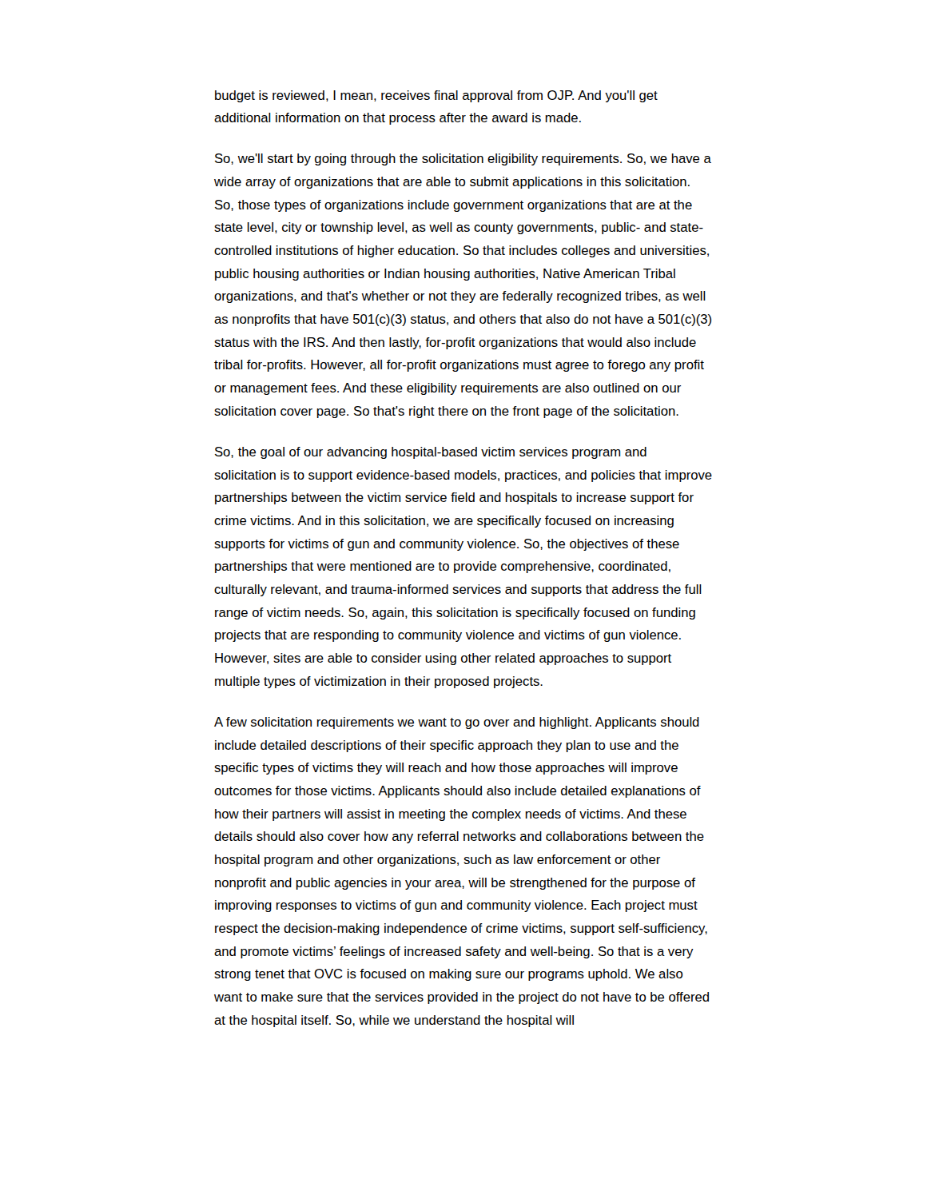budget is reviewed, I mean, receives final approval from OJP. And you'll get additional information on that process after the award is made.
So, we'll start by going through the solicitation eligibility requirements. So, we have a wide array of organizations that are able to submit applications in this solicitation. So, those types of organizations include government organizations that are at the state level, city or township level, as well as county governments, public- and state-controlled institutions of higher education. So that includes colleges and universities, public housing authorities or Indian housing authorities, Native American Tribal organizations, and that's whether or not they are federally recognized tribes, as well as nonprofits that have 501(c)(3) status, and others that also do not have a 501(c)(3) status with the IRS. And then lastly, for-profit organizations that would also include tribal for-profits. However, all for-profit organizations must agree to forego any profit or management fees. And these eligibility requirements are also outlined on our solicitation cover page. So that's right there on the front page of the solicitation.
So, the goal of our advancing hospital-based victim services program and solicitation is to support evidence-based models, practices, and policies that improve partnerships between the victim service field and hospitals to increase support for crime victims. And in this solicitation, we are specifically focused on increasing supports for victims of gun and community violence. So, the objectives of these partnerships that were mentioned are to provide comprehensive, coordinated, culturally relevant, and trauma-informed services and supports that address the full range of victim needs. So, again, this solicitation is specifically focused on funding projects that are responding to community violence and victims of gun violence. However, sites are able to consider using other related approaches to support multiple types of victimization in their proposed projects.
A few solicitation requirements we want to go over and highlight. Applicants should include detailed descriptions of their specific approach they plan to use and the specific types of victims they will reach and how those approaches will improve outcomes for those victims. Applicants should also include detailed explanations of how their partners will assist in meeting the complex needs of victims. And these details should also cover how any referral networks and collaborations between the hospital program and other organizations, such as law enforcement or other nonprofit and public agencies in your area, will be strengthened for the purpose of improving responses to victims of gun and community violence. Each project must respect the decision-making independence of crime victims, support self-sufficiency, and promote victims’ feelings of increased safety and well-being. So that is a very strong tenet that OVC is focused on making sure our programs uphold. We also want to make sure that the services provided in the project do not have to be offered at the hospital itself. So, while we understand the hospital will